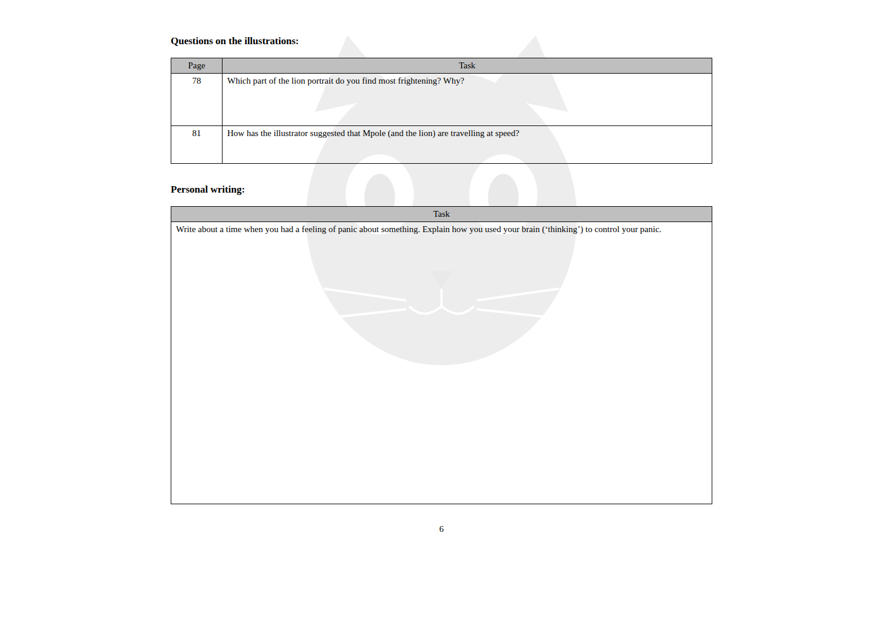Questions on the illustrations:
| Page | Task |
| --- | --- |
| 78 | Which part of the lion portrait do you find most frightening? Why? |
| 81 | How has the illustrator suggested that Mpole (and the lion) are travelling at speed? |
Personal writing:
| Task |
| --- |
| Write about a time when you had a feeling of panic about something. Explain how you used your brain (‘thinking’) to control your panic. |
6